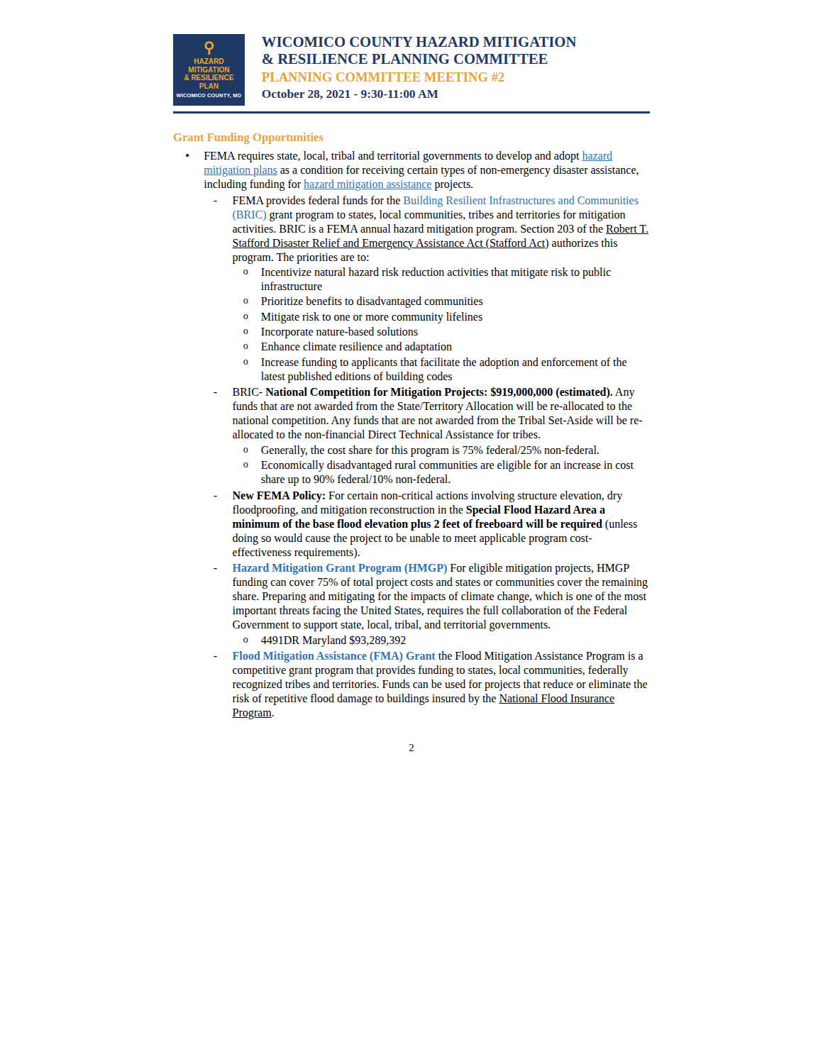⚲
HAZARD
MITIGATION
& RESILIENCE
PLAN
WICOMICO COUNTY, MD
WICOMICO COUNTY HAZARD MITIGATION
& RESILIENCE PLANNING COMMITTEE
PLANNING COMMITTEE MEETING #2
October 28, 2021 - 9:30-11:00 AM
Grant Funding Opportunities
FEMA requires state, local, tribal and territorial governments to develop and adopt hazard mitigation plans as a condition for receiving certain types of non-emergency disaster assistance, including funding for hazard mitigation assistance projects.
FEMA provides federal funds for the Building Resilient Infrastructures and Communities (BRIC) grant program to states, local communities, tribes and territories for mitigation activities. BRIC is a FEMA annual hazard mitigation program. Section 203 of the Robert T. Stafford Disaster Relief and Emergency Assistance Act (Stafford Act) authorizes this program. The priorities are to:
Incentivize natural hazard risk reduction activities that mitigate risk to public infrastructure
Prioritize benefits to disadvantaged communities
Mitigate risk to one or more community lifelines
Incorporate nature-based solutions
Enhance climate resilience and adaptation
Increase funding to applicants that facilitate the adoption and enforcement of the latest published editions of building codes
BRIC- National Competition for Mitigation Projects: $919,000,000 (estimated). Any funds that are not awarded from the State/Territory Allocation will be re-allocated to the national competition. Any funds that are not awarded from the Tribal Set-Aside will be re-allocated to the non-financial Direct Technical Assistance for tribes.
Generally, the cost share for this program is 75% federal/25% non-federal.
Economically disadvantaged rural communities are eligible for an increase in cost share up to 90% federal/10% non-federal.
New FEMA Policy: For certain non-critical actions involving structure elevation, dry floodproofing, and mitigation reconstruction in the Special Flood Hazard Area a minimum of the base flood elevation plus 2 feet of freeboard will be required (unless doing so would cause the project to be unable to meet applicable program cost-effectiveness requirements).
Hazard Mitigation Grant Program (HMGP) For eligible mitigation projects, HMGP funding can cover 75% of total project costs and states or communities cover the remaining share. Preparing and mitigating for the impacts of climate change, which is one of the most important threats facing the United States, requires the full collaboration of the Federal Government to support state, local, tribal, and territorial governments.
4491DR Maryland $93,289,392
Flood Mitigation Assistance (FMA) Grant the Flood Mitigation Assistance Program is a competitive grant program that provides funding to states, local communities, federally recognized tribes and territories. Funds can be used for projects that reduce or eliminate the risk of repetitive flood damage to buildings insured by the National Flood Insurance Program.
2